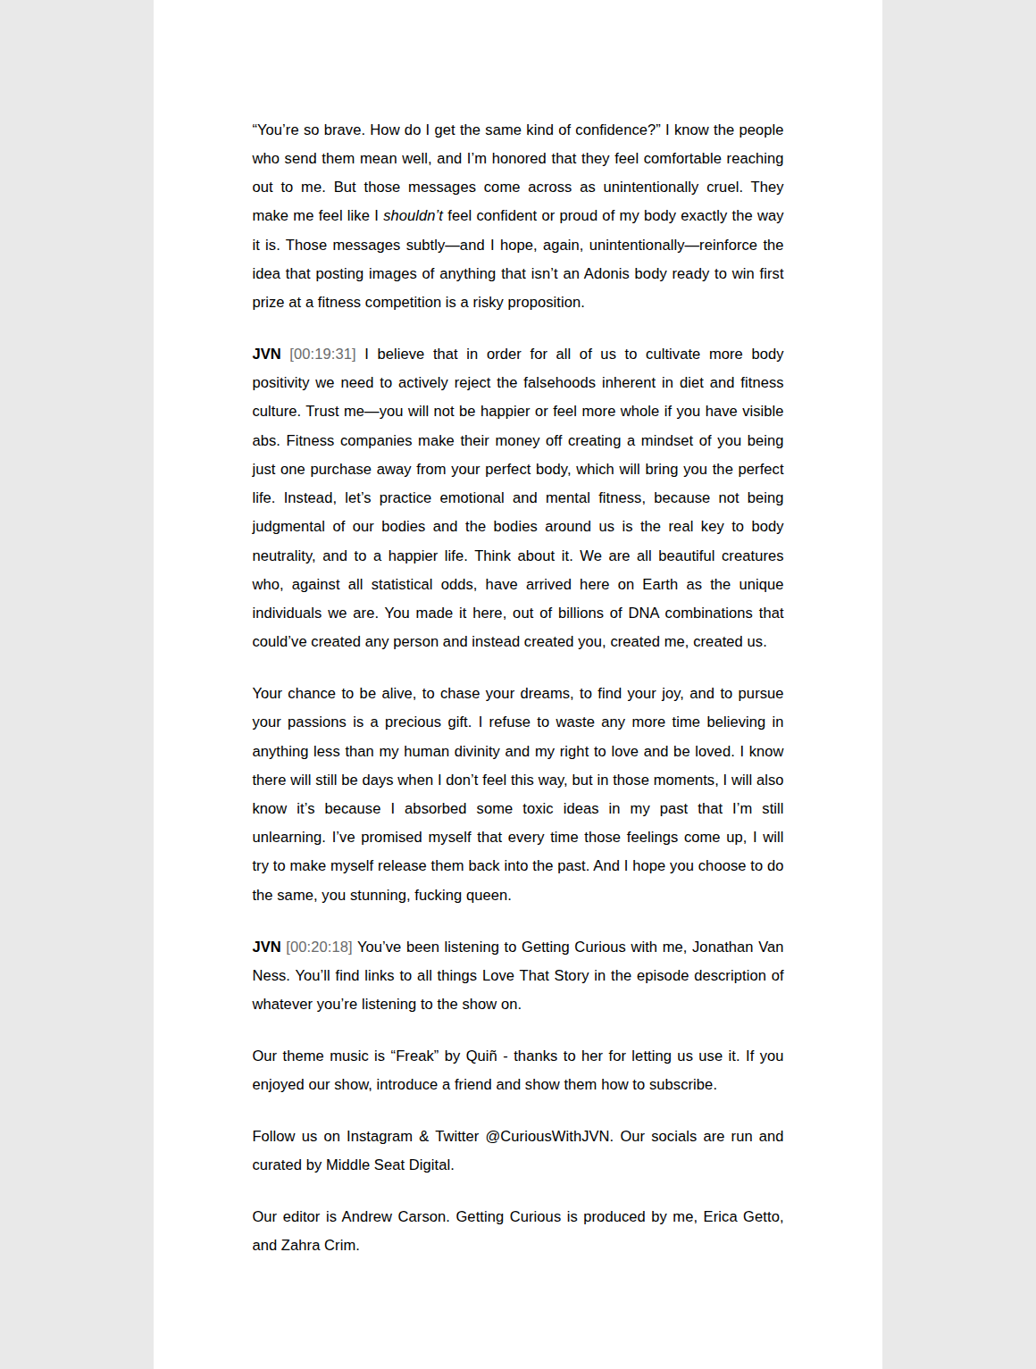“You’re so brave. How do I get the same kind of confidence?” I know the people who send them mean well, and I’m honored that they feel comfortable reaching out to me. But those messages come across as unintentionally cruel. They make me feel like I shouldn’t feel confident or proud of my body exactly the way it is. Those messages subtly—and I hope, again, unintentionally—reinforce the idea that posting images of anything that isn’t an Adonis body ready to win first prize at a fitness competition is a risky proposition.
JVN [00:19:31] I believe that in order for all of us to cultivate more body positivity we need to actively reject the falsehoods inherent in diet and fitness culture. Trust me—you will not be happier or feel more whole if you have visible abs. Fitness companies make their money off creating a mindset of you being just one purchase away from your perfect body, which will bring you the perfect life. Instead, let’s practice emotional and mental fitness, because not being judgmental of our bodies and the bodies around us is the real key to body neutrality, and to a happier life. Think about it. We are all beautiful creatures who, against all statistical odds, have arrived here on Earth as the unique individuals we are. You made it here, out of billions of DNA combinations that could’ve created any person and instead created you, created me, created us.
Your chance to be alive, to chase your dreams, to find your joy, and to pursue your passions is a precious gift. I refuse to waste any more time believing in anything less than my human divinity and my right to love and be loved. I know there will still be days when I don’t feel this way, but in those moments, I will also know it’s because I absorbed some toxic ideas in my past that I’m still unlearning. I’ve promised myself that every time those feelings come up, I will try to make myself release them back into the past. And I hope you choose to do the same, you stunning, fucking queen.
JVN [00:20:18] You’ve been listening to Getting Curious with me, Jonathan Van Ness. You’ll find links to all things Love That Story in the episode description of whatever you’re listening to the show on.
Our theme music is “Freak” by Quiñ - thanks to her for letting us use it. If you enjoyed our show, introduce a friend and show them how to subscribe.
Follow us on Instagram & Twitter @CuriousWithJVN. Our socials are run and curated by Middle Seat Digital.
Our editor is Andrew Carson. Getting Curious is produced by me, Erica Getto, and Zahra Crim.